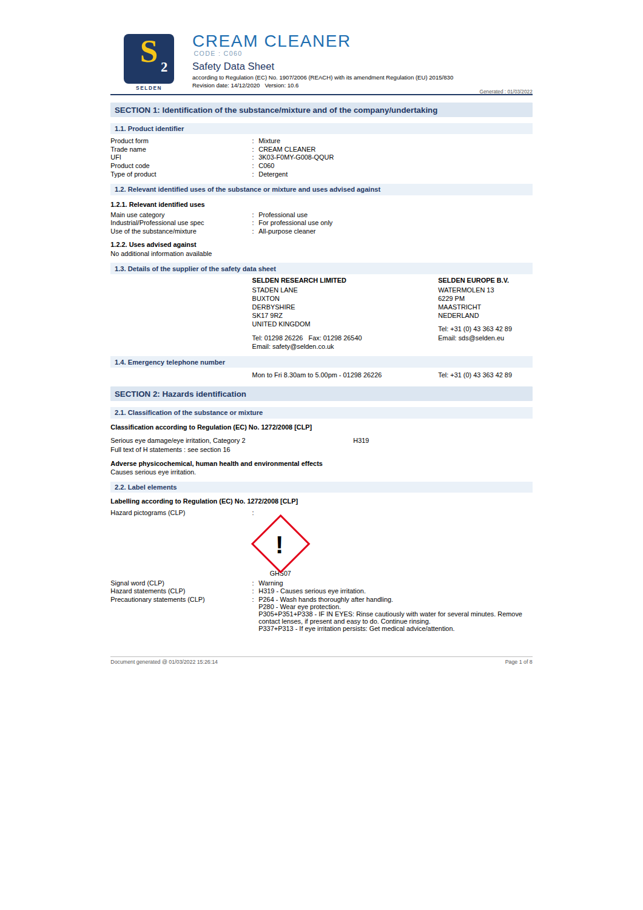S
2
SELDEN
CREAM CLEANER
CODE : C060
Safety Data Sheet
according to Regulation (EC) No. 1907/2006 (REACH) with its amendment Regulation (EU) 2015/830
Revision date: 14/12/2020 Version: 10.6
Generated : 01/03/2022
SECTION 1: Identification of the substance/mixture and of the company/undertaking
1.1. Product identifier
| Product form | : | Mixture |
| Trade name | : | CREAM CLEANER |
| UFI | : | 3K03-F0MY-G008-QQUR |
| Product code | : | C060 |
| Type of product | : | Detergent |
1.2. Relevant identified uses of the substance or mixture and uses advised against
1.2.1. Relevant identified uses
| Main use category | : | Professional use |
| Industrial/Professional use spec | : | For professional use only |
| Use of the substance/mixture | : | All-purpose cleaner |
1.2.2. Uses advised against
No additional information available
1.3. Details of the supplier of the safety data sheet
| | SELDEN RESEARCH LIMITED | SELDEN EUROPE B.V. |
| | STADEN LANE BUXTON DERBYSHIRE SK17 9RZ UNITED KINGDOM Tel: 01298 26226 Fax: 01298 26540 Email: safety@selden.co.uk | WATERMOLEN 13 6229 PM MAASTRICHT NEDERLAND Tel: +31 (0) 43 363 42 89 Email: sds@selden.eu |
1.4. Emergency telephone number
| | Mon to Fri 8.30am to 5.00pm - 01298 26226 | Tel: +31 (0) 43 363 42 89 |
SECTION 2: Hazards identification
2.1. Classification of the substance or mixture
Classification according to Regulation (EC) No. 1272/2008 [CLP]
Serious eye damage/eye irritation, Category 2
H319
Full text of H statements : see section 16
Adverse physicochemical, human health and environmental effects
Causes serious eye irritation.
2.2. Label elements
Labelling according to Regulation (EC) No. 1272/2008 [CLP]
| Hazard pictograms (CLP) | : | |
!
GHS07
| Signal word (CLP) | : | Warning |
| Hazard statements (CLP) | : | H319 - Causes serious eye irritation. |
| Precautionary statements (CLP) | : | P264 - Wash hands thoroughly after handling. P280 - Wear eye protection. P305+P351+P338 - IF IN EYES: Rinse cautiously with water for several minutes. Remove contact lenses, if present and easy to do. Continue rinsing. P337+P313 - If eye irritation persists: Get medical advice/attention. |
Document generated @ 01/03/2022 15:26:14
Page 1 of 8